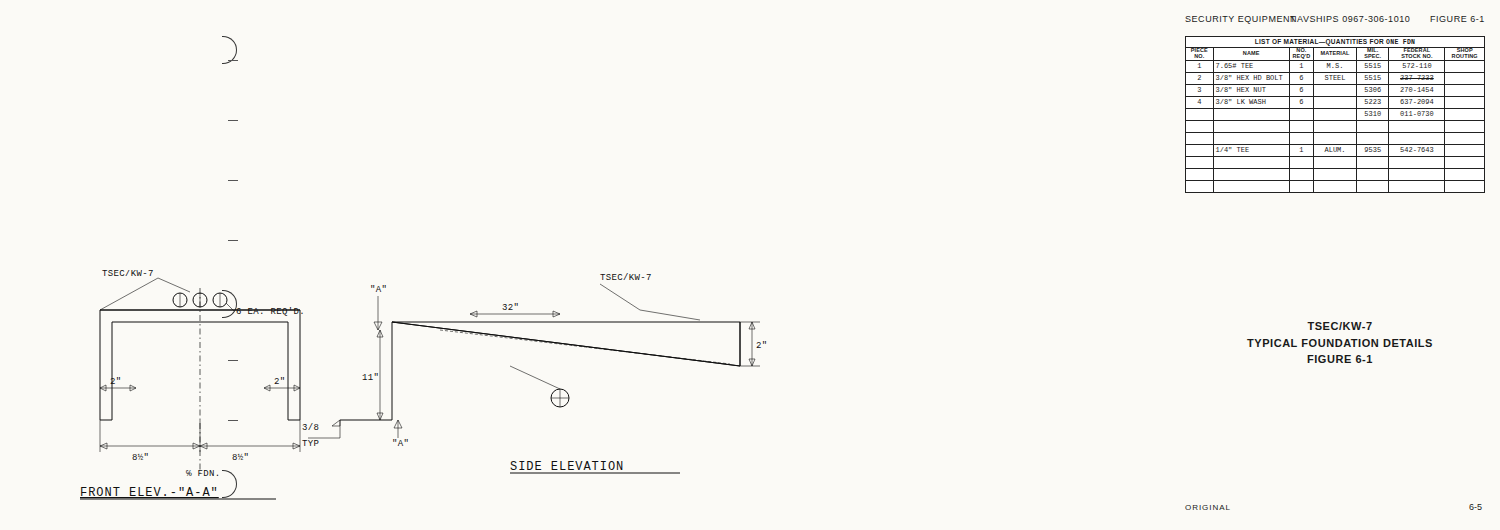Security Equipment
NAVSHIPS 0967-306-1010
Figure 6-1
List of Material—Quantities for ONE FDN
| Piece No. | Name | No. Req'd | Material | Mil. Spec. | Federal Stock No. | Shop Routing |
| --- | --- | --- | --- | --- | --- | --- |
| 1 | 7.65# TEE | 1 | M.S. | 5515 | 572-110 | |
| 2 | 3/8" HEX HD BOLT | 6 | STEEL | 5515 | 237-7233 | |
| 3 | 3/8" HEX NUT | 6 | | 5306 | 270-1454 | |
| 4 | 3/8" LK WASH | 6 | | 5223 | 637-2094 | |
| | | | | 5310 | 011-0730 | |
| | 1/4" TEE | 1 | ALUM. | 9535 | 542-7643 | |
TSEC/KW-7
Typical Foundation Details
Figure 6-1
Original
6-5
TSEC/KW-7 6 EA. REQ'D. 2" 2" 8½" 8½" ℅ FDN. FRONT ELEV.-"A-A" "A" TSEC/KW-7 32" 2" 11" 3/8 TYP "A" SIDE ELEVATION